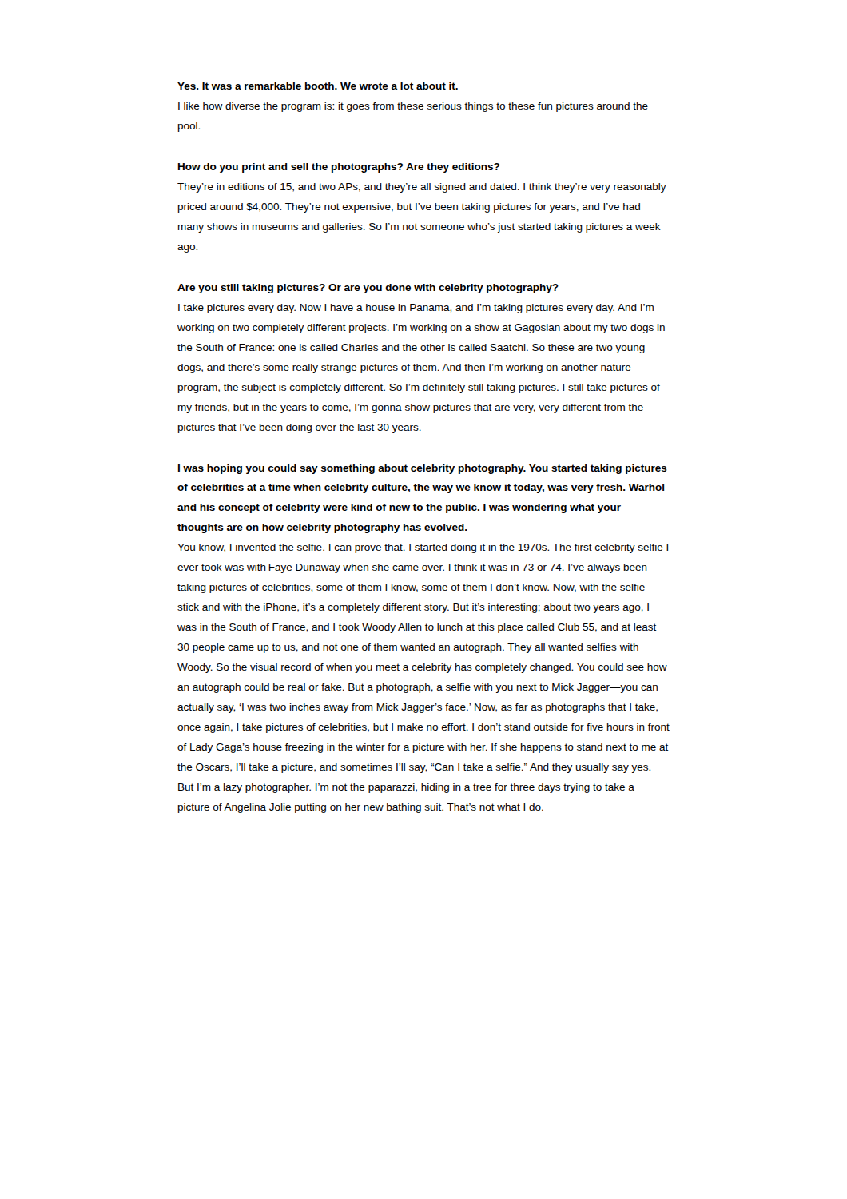Yes. It was a remarkable booth. We wrote a lot about it.
I like how diverse the program is: it goes from these serious things to these fun pictures around the pool.
How do you print and sell the photographs? Are they editions?
They’re in editions of 15, and two APs, and they’re all signed and dated. I think they’re very reasonably priced around $4,000. They’re not expensive, but I’ve been taking pictures for years, and I’ve had many shows in museums and galleries. So I’m not someone who’s just started taking pictures a week ago.
Are you still taking pictures? Or are you done with celebrity photography?
I take pictures every day. Now I have a house in Panama, and I’m taking pictures every day. And I’m working on two completely different projects. I’m working on a show at Gagosian about my two dogs in the South of France: one is called Charles and the other is called Saatchi. So these are two young dogs, and there’s some really strange pictures of them. And then I’m working on another nature program, the subject is completely different. So I’m definitely still taking pictures. I still take pictures of my friends, but in the years to come, I’m gonna show pictures that are very, very different from the pictures that I’ve been doing over the last 30 years.
I was hoping you could say something about celebrity photography. You started taking pictures of celebrities at a time when celebrity culture, the way we know it today, was very fresh. Warhol and his concept of celebrity were kind of new to the public. I was wondering what your thoughts are on how celebrity photography has evolved.
You know, I invented the selfie. I can prove that. I started doing it in the 1970s. The first celebrity selfie I ever took was with Faye Dunaway when she came over. I think it was in 73 or 74. I’ve always been taking pictures of celebrities, some of them I know, some of them I don’t know. Now, with the selfie stick and with the iPhone, it’s a completely different story. But it’s interesting; about two years ago, I was in the South of France, and I took Woody Allen to lunch at this place called Club 55, and at least 30 people came up to us, and not one of them wanted an autograph. They all wanted selfies with Woody. So the visual record of when you meet a celebrity has completely changed. You could see how an autograph could be real or fake. But a photograph, a selfie with you next to Mick Jagger—you can actually say, ‘I was two inches away from Mick Jagger’s face.’ Now, as far as photographs that I take, once again, I take pictures of celebrities, but I make no effort. I don’t stand outside for five hours in front of Lady Gaga’s house freezing in the winter for a picture with her. If she happens to stand next to me at the Oscars, I’ll take a picture, and sometimes I’ll say, “Can I take a selfie.” And they usually say yes. But I’m a lazy photographer. I’m not the paparazzi, hiding in a tree for three days trying to take a picture of Angelina Jolie putting on her new bathing suit. That’s not what I do.